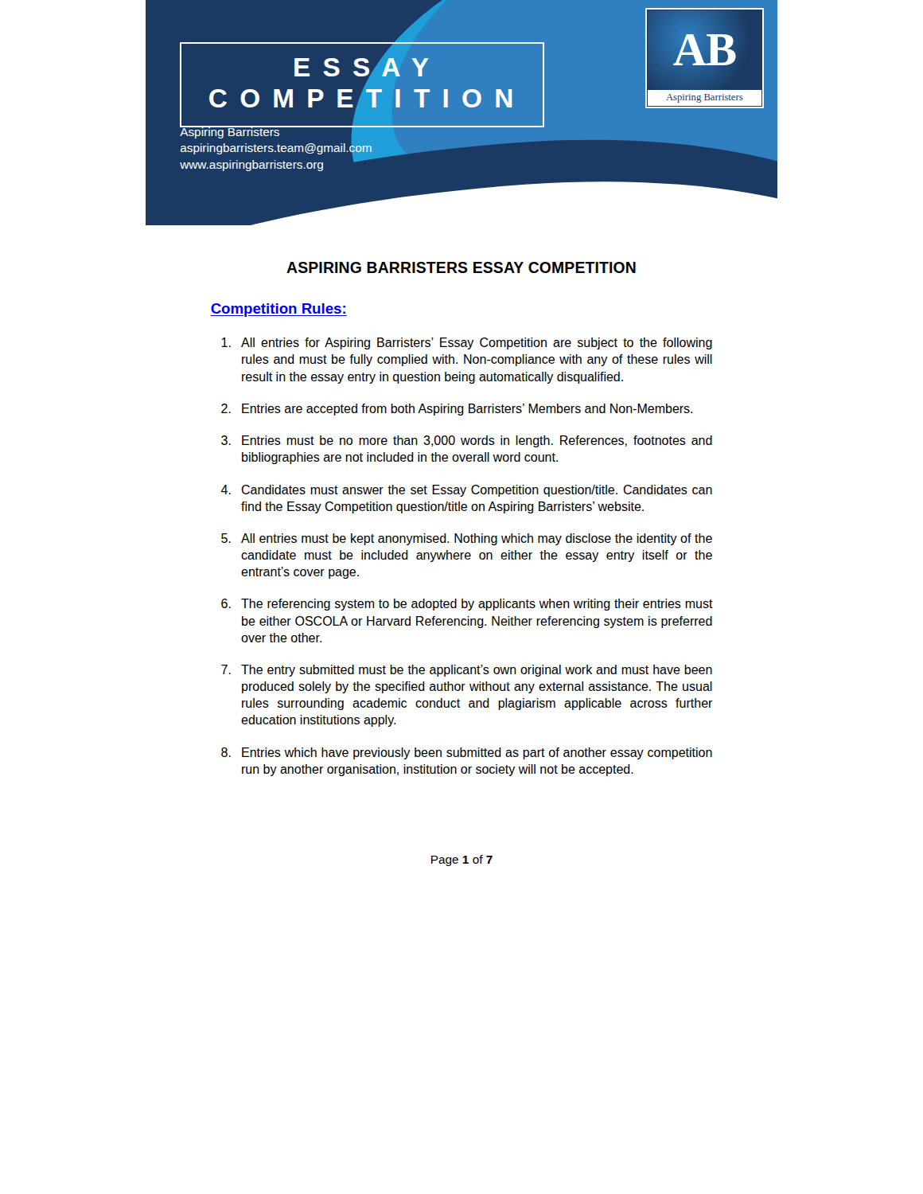E S S A Y
C O M P E T I T I O N
Aspiring Barristers
aspiringbarristers.team@gmail.com
www.aspiringbarristers.org
AB
Aspiring Barristers
ASPIRING BARRISTERS ESSAY COMPETITION
Competition Rules:
All entries for Aspiring Barristers’ Essay Competition are subject to the following rules and must be fully complied with. Non-compliance with any of these rules will result in the essay entry in question being automatically disqualified.
Entries are accepted from both Aspiring Barristers’ Members and Non-Members.
Entries must be no more than 3,000 words in length. References, footnotes and bibliographies are not included in the overall word count.
Candidates must answer the set Essay Competition question/title. Candidates can find the Essay Competition question/title on Aspiring Barristers’ website.
All entries must be kept anonymised. Nothing which may disclose the identity of the candidate must be included anywhere on either the essay entry itself or the entrant’s cover page.
The referencing system to be adopted by applicants when writing their entries must be either OSCOLA or Harvard Referencing. Neither referencing system is preferred over the other.
The entry submitted must be the applicant’s own original work and must have been produced solely by the specified author without any external assistance. The usual rules surrounding academic conduct and plagiarism applicable across further education institutions apply.
Entries which have previously been submitted as part of another essay competition run by another organisation, institution or society will not be accepted.
Page 1 of 7